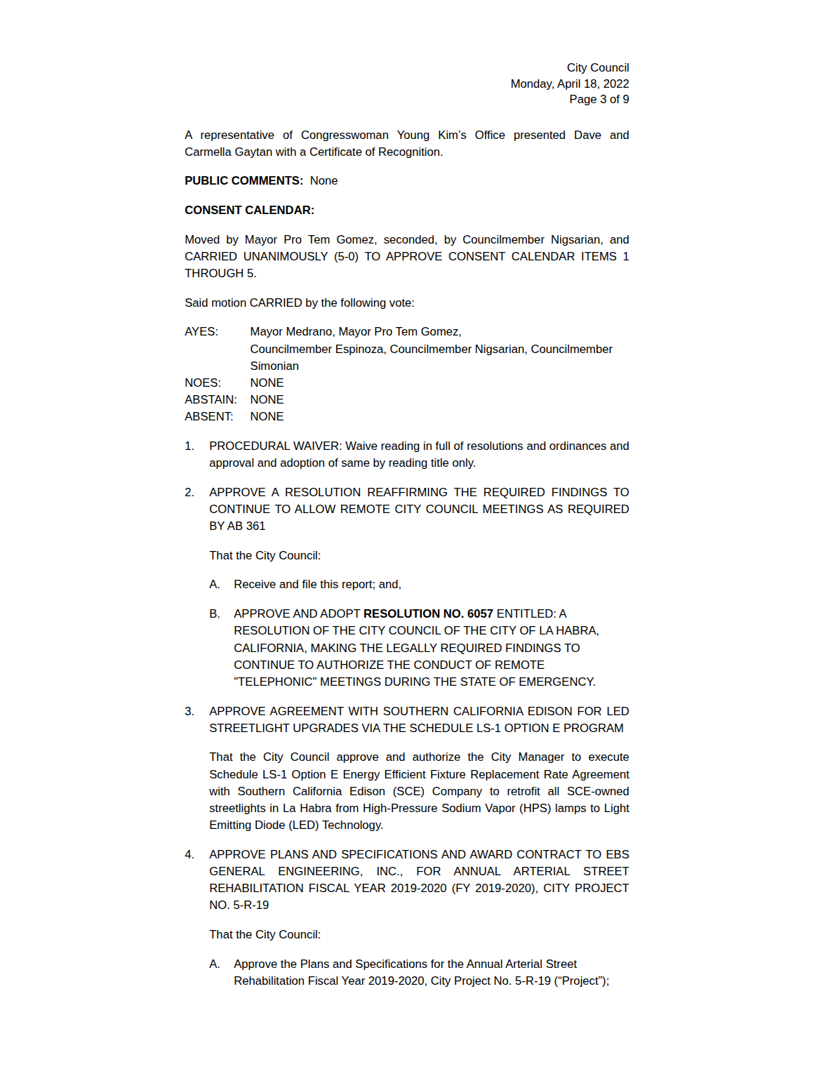City Council
Monday, April 18, 2022
Page 3 of 9
A representative of Congresswoman Young Kim’s Office presented Dave and Carmella Gaytan with a Certificate of Recognition.
PUBLIC COMMENTS: None
CONSENT CALENDAR:
Moved by Mayor Pro Tem Gomez, seconded, by Councilmember Nigsarian, and CARRIED UNANIMOUSLY (5-0) TO APPROVE CONSENT CALENDAR ITEMS 1 THROUGH 5.
Said motion CARRIED by the following vote:
AYES:
Mayor Medrano, Mayor Pro Tem Gomez,
Councilmember Espinoza, Councilmember Nigsarian, Councilmember Simonian
NOES:
NONE
ABSTAIN:
NONE
ABSENT:
NONE
PROCEDURAL WAIVER: Waive reading in full of resolutions and ordinances and approval and adoption of same by reading title only.
APPROVE A RESOLUTION REAFFIRMING THE REQUIRED FINDINGS TO CONTINUE TO ALLOW REMOTE CITY COUNCIL MEETINGS AS REQUIRED BY AB 361
That the City Council:
Receive and file this report; and,
APPROVE AND ADOPT RESOLUTION NO. 6057 ENTITLED: A RESOLUTION OF THE CITY COUNCIL OF THE CITY OF LA HABRA, CALIFORNIA, MAKING THE LEGALLY REQUIRED FINDINGS TO CONTINUE TO AUTHORIZE THE CONDUCT OF REMOTE "TELEPHONIC" MEETINGS DURING THE STATE OF EMERGENCY.
APPROVE AGREEMENT WITH SOUTHERN CALIFORNIA EDISON FOR LED STREETLIGHT UPGRADES VIA THE SCHEDULE LS-1 OPTION E PROGRAM
That the City Council approve and authorize the City Manager to execute Schedule LS-1 Option E Energy Efficient Fixture Replacement Rate Agreement with Southern California Edison (SCE) Company to retrofit all SCE-owned streetlights in La Habra from High-Pressure Sodium Vapor (HPS) lamps to Light Emitting Diode (LED) Technology.
APPROVE PLANS AND SPECIFICATIONS AND AWARD CONTRACT TO EBS GENERAL ENGINEERING, INC., FOR ANNUAL ARTERIAL STREET REHABILITATION FISCAL YEAR 2019-2020 (FY 2019-2020), CITY PROJECT NO. 5-R-19
That the City Council:
Approve the Plans and Specifications for the Annual Arterial Street Rehabilitation Fiscal Year 2019-2020, City Project No. 5-R-19 (“Project”);